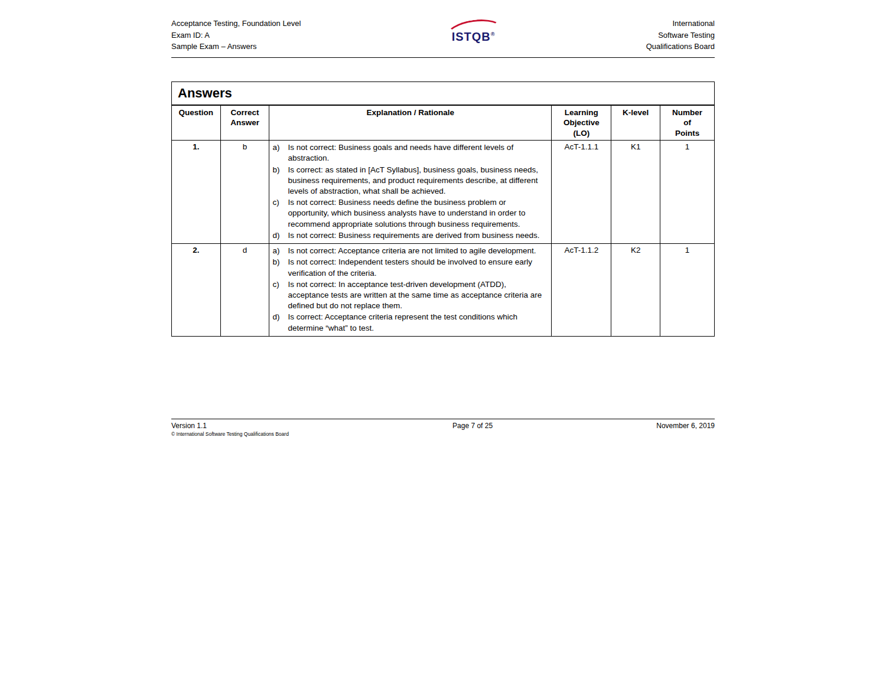Acceptance Testing, Foundation Level
Exam ID: A
Sample Exam – Answers
ISTQB®
International
Software Testing
Qualifications Board
Answers
| Question | Correct Answer | Explanation / Rationale | Learning Objective (LO) | K-level | Number of Points |
| --- | --- | --- | --- | --- | --- |
| 1. | b | a) Is not correct: Business goals and needs have different levels of abstraction. b) Is correct: as stated in [AcT Syllabus], business goals, business needs, business requirements, and product requirements describe, at different levels of abstraction, what shall be achieved. c) Is not correct: Business needs define the business problem or opportunity, which business analysts have to understand in order to recommend appropriate solutions through business requirements. d) Is not correct: Business requirements are derived from business needs. | AcT-1.1.1 | K1 | 1 |
| 2. | d | a) Is not correct: Acceptance criteria are not limited to agile development. b) Is not correct: Independent testers should be involved to ensure early verification of the criteria. c) Is not correct: In acceptance test-driven development (ATDD), acceptance tests are written at the same time as acceptance criteria are defined but do not replace them. d) Is correct: Acceptance criteria represent the test conditions which determine “what” to test. | AcT-1.1.2 | K2 | 1 |
Version 1.1
© International Software Testing Qualifications Board
Page 7 of 25
November 6, 2019